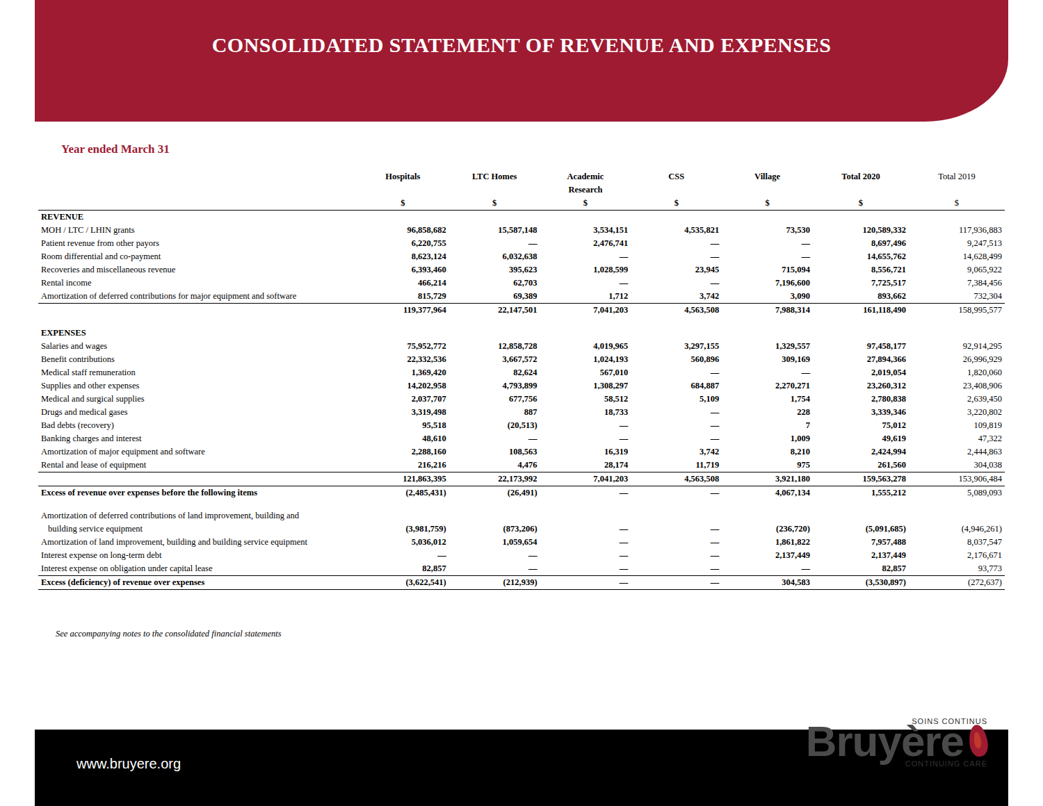CONSOLIDATED STATEMENT OF REVENUE AND EXPENSES
Year ended March 31
| | Hospitals | LTC Homes | Academic | CSS | Village | Total 2020 | Total 2019 |
| --- | --- | --- | --- | --- | --- | --- | --- |
| | | | Research | | | | |
| | $ | $ | $ | $ | $ | $ | $ |
| REVENUE | |
| MOH / LTC / LHIN grants | 96,858,682 | 15,587,148 | 3,534,151 | 4,535,821 | 73,530 | 120,589,332 | 117,936,883 |
| Patient revenue from other payors | 6,220,755 | — | 2,476,741 | — | — | 8,697,496 | 9,247,513 |
| Room differential and co-payment | 8,623,124 | 6,032,638 | — | — | — | 14,655,762 | 14,628,499 |
| Recoveries and miscellaneous revenue | 6,393,460 | 395,623 | 1,028,599 | 23,945 | 715,094 | 8,556,721 | 9,065,922 |
| Rental income | 466,214 | 62,703 | — | — | 7,196,600 | 7,725,517 | 7,384,456 |
| Amortization of deferred contributions for major equipment and software | 815,729 | 69,389 | 1,712 | 3,742 | 3,090 | 893,662 | 732,304 |
| | 119,377,964 | 22,147,501 | 7,041,203 | 4,563,508 | 7,988,314 | 161,118,490 | 158,995,577 |
| EXPENSES | |
| Salaries and wages | 75,952,772 | 12,858,728 | 4,019,965 | 3,297,155 | 1,329,557 | 97,458,177 | 92,914,295 |
| Benefit contributions | 22,332,536 | 3,667,572 | 1,024,193 | 560,896 | 309,169 | 27,894,366 | 26,996,929 |
| Medical staff remuneration | 1,369,420 | 82,624 | 567,010 | — | — | 2,019,054 | 1,820,060 |
| Supplies and other expenses | 14,202,958 | 4,793,899 | 1,308,297 | 684,887 | 2,270,271 | 23,260,312 | 23,408,906 |
| Medical and surgical supplies | 2,037,707 | 677,756 | 58,512 | 5,109 | 1,754 | 2,780,838 | 2,639,450 |
| Drugs and medical gases | 3,319,498 | 887 | 18,733 | — | 228 | 3,339,346 | 3,220,802 |
| Bad debts (recovery) | 95,518 | (20,513) | — | — | 7 | 75,012 | 109,819 |
| Banking charges and interest | 48,610 | — | — | — | 1,009 | 49,619 | 47,322 |
| Amortization of major equipment and software | 2,288,160 | 108,563 | 16,319 | 3,742 | 8,210 | 2,424,994 | 2,444,863 |
| Rental and lease of equipment | 216,216 | 4,476 | 28,174 | 11,719 | 975 | 261,560 | 304,038 |
| | 121,863,395 | 22,173,992 | 7,041,203 | 4,563,508 | 3,921,180 | 159,563,278 | 153,906,484 |
| Excess of revenue over expenses before the following items | (2,485,431) | (26,491) | — | — | 4,067,134 | 1,555,212 | 5,089,093 |
| Amortization of deferred contributions of land improvement, building and | |
| building service equipment | (3,981,759) | (873,206) | — | — | (236,720) | (5,091,685) | (4,946,261) |
| Amortization of land improvement, building and building service equipment | 5,036,012 | 1,059,654 | — | — | 1,861,822 | 7,957,488 | 8,037,547 |
| Interest expense on long-term debt | — | — | — | — | 2,137,449 | 2,137,449 | 2,176,671 |
| Interest expense on obligation under capital lease | 82,857 | — | — | — | — | 82,857 | 93,773 |
| Excess (deficiency) of revenue over expenses | (3,622,541) | (212,939) | — | — | 304,583 | (3,530,897) | (272,637) |
See accompanying notes to the consolidated financial statements
www.bruyere.org
SOINS CONTINUS
Bruyère
CONTINUING CARE